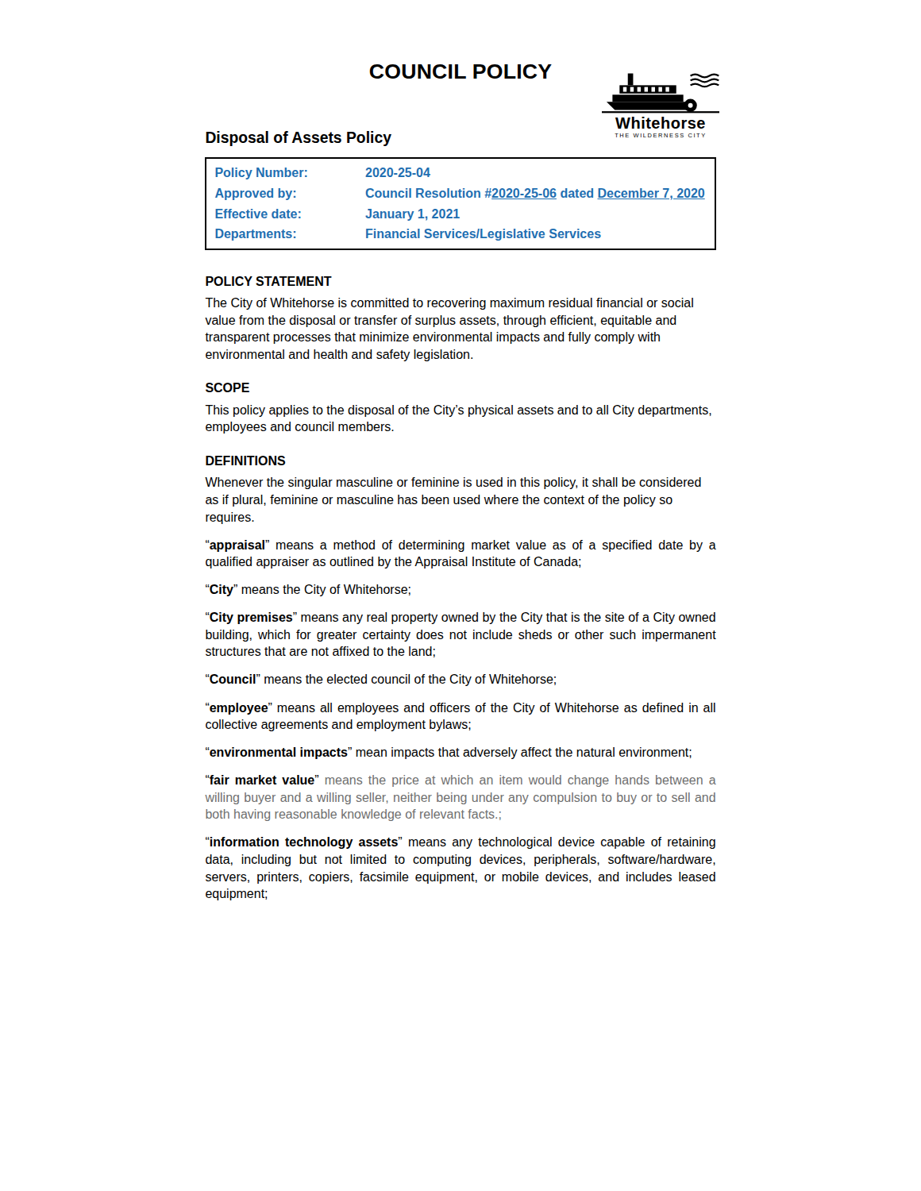COUNCIL POLICY
Whitehorse
THE WILDERNESS CITY
Disposal of Assets Policy
| Policy Number: | 2020-25-04 |
| Approved by: | Council Resolution # 2020-25-06 dated December 7, 2020 |
| Effective date: | January 1, 2021 |
| Departments: | Financial Services/Legislative Services |
Policy Statement
The City of Whitehorse is committed to recovering maximum residual financial or social value from the disposal or transfer of surplus assets, through efficient, equitable and transparent processes that minimize environmental impacts and fully comply with environmental and health and safety legislation.
Scope
This policy applies to the disposal of the City’s physical assets and to all City departments, employees and council members.
Definitions
Whenever the singular masculine or feminine is used in this policy, it shall be considered as if plural, feminine or masculine has been used where the context of the policy so requires.
“appraisal” means a method of determining market value as of a specified date by a qualified appraiser as outlined by the Appraisal Institute of Canada;
“City” means the City of Whitehorse;
“City premises” means any real property owned by the City that is the site of a City owned building, which for greater certainty does not include sheds or other such impermanent structures that are not affixed to the land;
“Council” means the elected council of the City of Whitehorse;
“employee” means all employees and officers of the City of Whitehorse as defined in all collective agreements and employment bylaws;
“environmental impacts” mean impacts that adversely affect the natural environment;
“fair market value” means the price at which an item would change hands between a willing buyer and a willing seller, neither being under any compulsion to buy or to sell and both having reasonable knowledge of relevant facts.;
“information technology assets” means any technological device capable of retaining data, including but not limited to computing devices, peripherals, software/hardware, servers, printers, copiers, facsimile equipment, or mobile devices, and includes leased equipment;